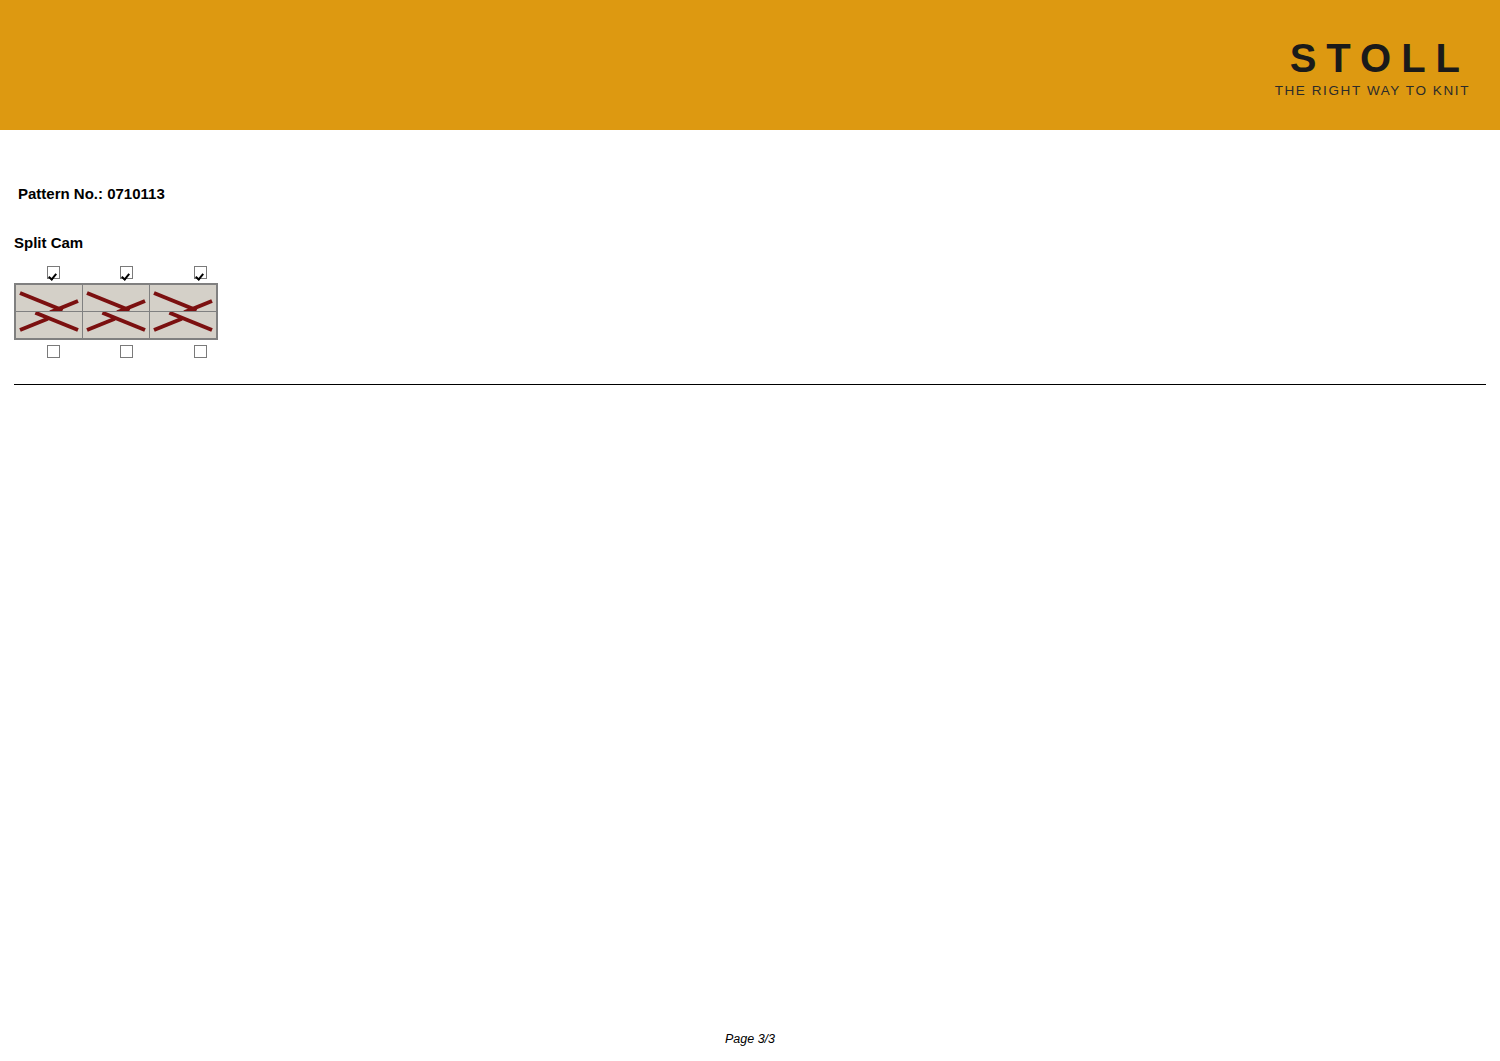STOLL
THE RIGHT WAY TO KNIT
Pattern No.: 0710113
Split Cam
Page 3/3